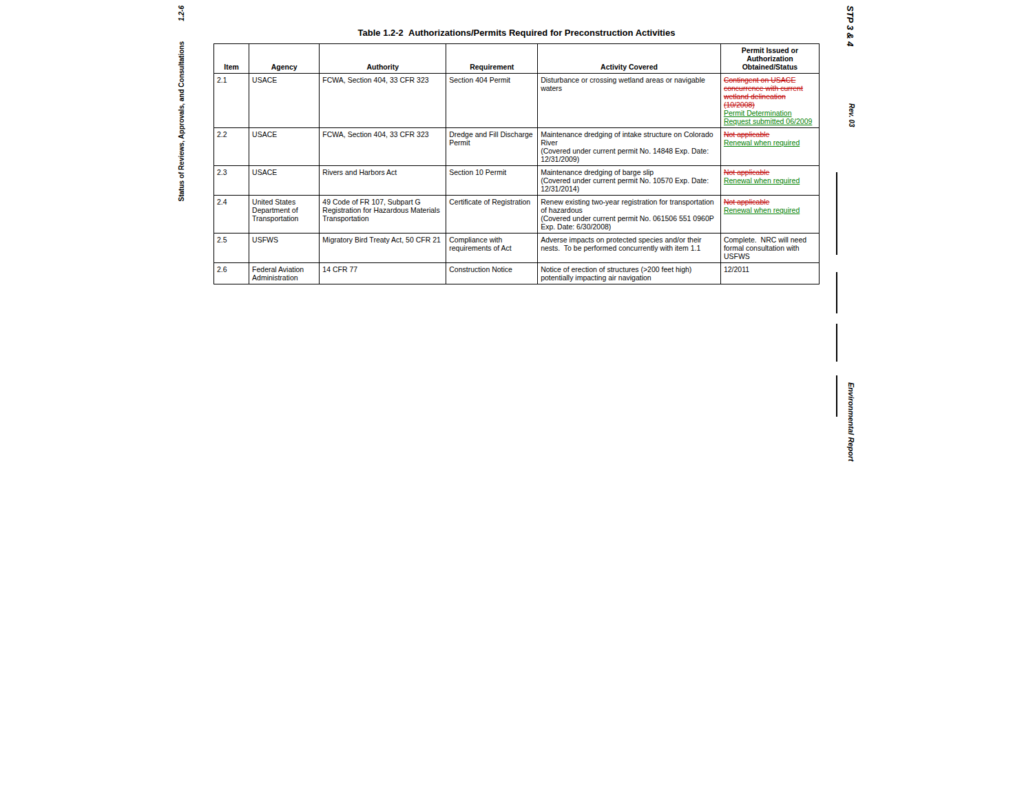1.2-6
Status of Reviews, Approvals, and Consultations
STP 3 & 4
Rev. 03
Environmental Report
Table 1.2-2 Authorizations/Permits Required for Preconstruction Activities
| Item | Agency | Authority | Requirement | Activity Covered | Permit Issued or Authorization Obtained/Status |
| --- | --- | --- | --- | --- | --- |
| 2.1 | USACE | FCWA, Section 404, 33 CFR 323 | Section 404 Permit | Disturbance or crossing wetland areas or navigable waters | Contingent on USACE concurrence with current wetland delineation (10/2008) Permit Determination Request submitted 06/2009 |
| 2.2 | USACE | FCWA, Section 404, 33 CFR 323 | Dredge and Fill Discharge Permit | Maintenance dredging of intake structure on Colorado River (Covered under current permit No. 14848 Exp. Date: 12/31/2009) | Not applicable Renewal when required |
| 2.3 | USACE | Rivers and Harbors Act | Section 10 Permit | Maintenance dredging of barge slip (Covered under current permit No. 10570 Exp. Date: 12/31/2014) | Not applicable Renewal when required |
| 2.4 | United States Department of Transportation | 49 Code of FR 107, Subpart G Registration for Hazardous Materials Transportation | Certificate of Registration | Renew existing two-year registration for transportation of hazardous (Covered under current permit No. 061506 551 0960P Exp. Date: 6/30/2008) | Not applicable Renewal when required |
| 2.5 | USFWS | Migratory Bird Treaty Act, 50 CFR 21 | Compliance with requirements of Act | Adverse impacts on protected species and/or their nests. To be performed concurrently with item 1.1 | Complete. NRC will need formal consultation with USFWS |
| 2.6 | Federal Aviation Administration | 14 CFR 77 | Construction Notice | Notice of erection of structures (>200 feet high) potentially impacting air navigation | 12/2011 |